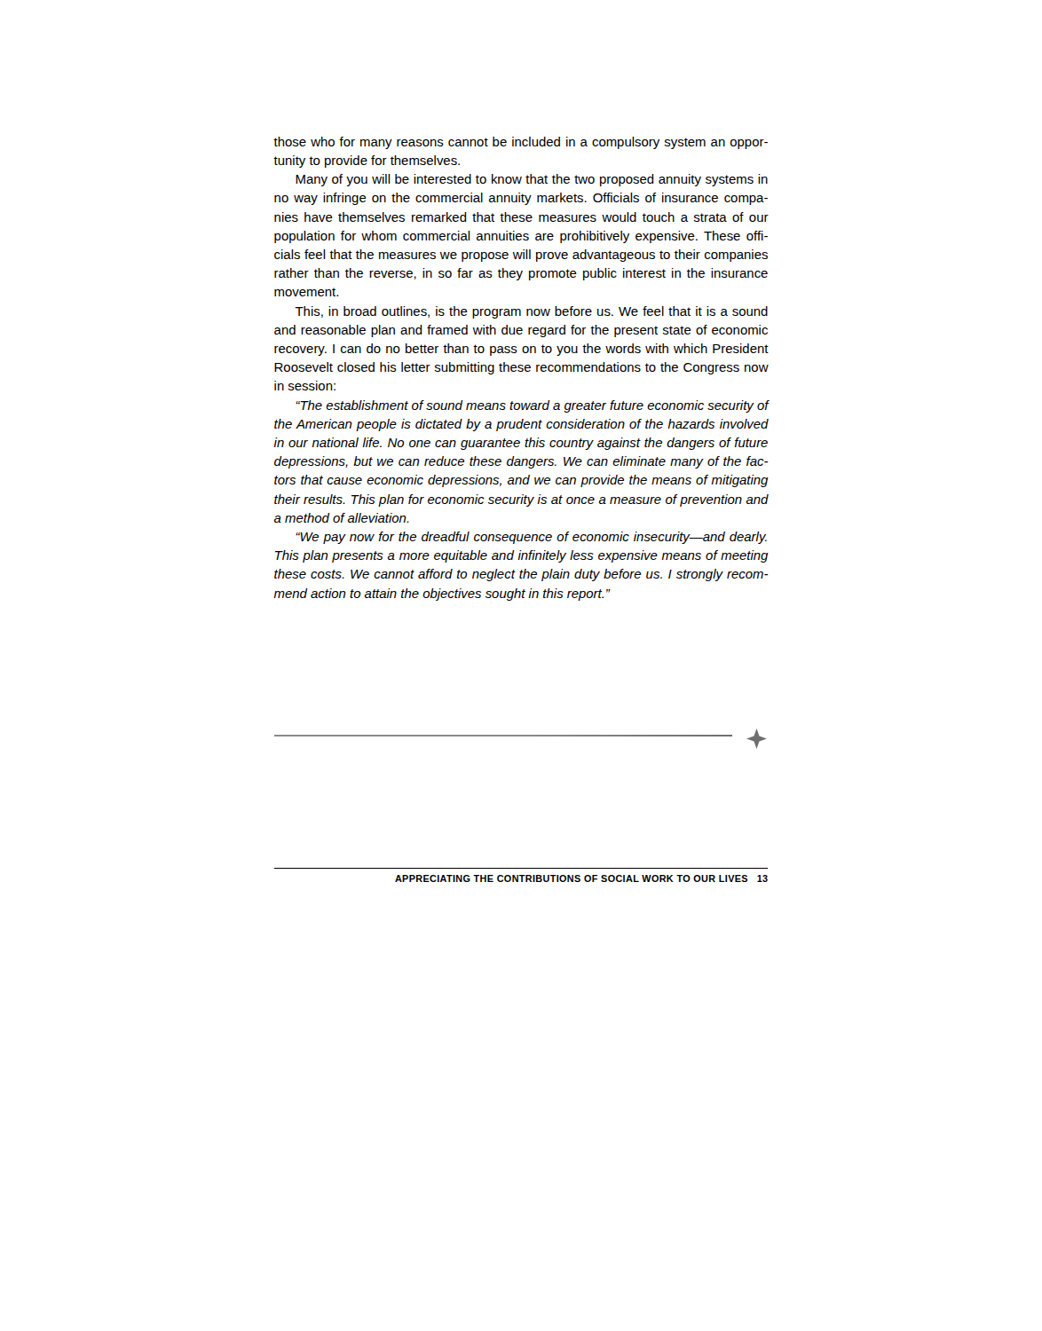those who for many reasons cannot be included in a compulsory system an opportunity to provide for themselves.
Many of you will be interested to know that the two proposed annuity systems in no way infringe on the commercial annuity markets. Officials of insurance companies have themselves remarked that these measures would touch a strata of our population for whom commercial annuities are prohibitively expensive. These officials feel that the measures we propose will prove advantageous to their companies rather than the reverse, in so far as they promote public interest in the insurance movement.
This, in broad outlines, is the program now before us. We feel that it is a sound and reasonable plan and framed with due regard for the present state of economic recovery. I can do no better than to pass on to you the words with which President Roosevelt closed his letter submitting these recommendations to the Congress now in session:
“The establishment of sound means toward a greater future economic security of the American people is dictated by a prudent consideration of the hazards involved in our national life. No one can guarantee this country against the dangers of future depressions, but we can reduce these dangers. We can eliminate many of the factors that cause economic depressions, and we can provide the means of mitigating their results. This plan for economic security is at once a measure of prevention and a method of alleviation.
“We pay now for the dreadful consequence of economic insecurity—and dearly. This plan presents a more equitable and infinitely less expensive means of meeting these costs. We cannot afford to neglect the plain duty before us. I strongly recommend action to attain the objectives sought in this report.”
APPRECIATING THE CONTRIBUTIONS OF SOCIAL WORK TO OUR LIVES13